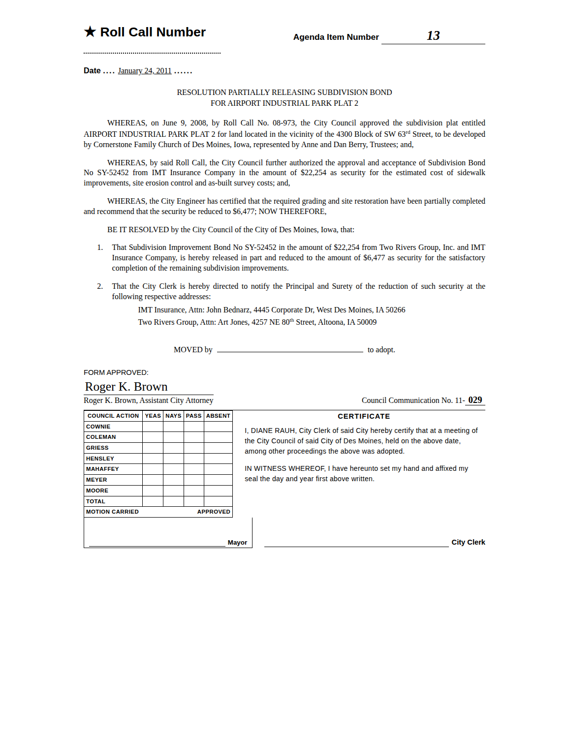★ Roll Call Number
Agenda Item Number
13
Date .... January 24, 2011......
RESOLUTION PARTIALLY RELEASING SUBDIVISION BOND
FOR AIRPORT INDUSTRIAL PARK PLAT 2
WHEREAS, on June 9, 2008, by Roll Call No. 08-973, the City Council approved the subdivision plat entitled AIRPORT INDUSTRIAL PARK PLAT 2 for land located in the vicinity of the 4300 Block of SW 63rd Street, to be developed by Cornerstone Family Church of Des Moines, Iowa, represented by Anne and Dan Berry, Trustees; and,
WHEREAS, by said Roll Call, the City Council further authorized the approval and acceptance of Subdivision Bond No SY-52452 from IMT Insurance Company in the amount of $22,254 as security for the estimated cost of sidewalk improvements, site erosion control and as-built survey costs; and,
WHEREAS, the City Engineer has certified that the required grading and site restoration have been partially completed and recommend that the security be reduced to $6,477; NOW THEREFORE,
BE IT RESOLVED by the City Council of the City of Des Moines, Iowa, that:
That Subdivision Improvement Bond No SY-52452 in the amount of $22,254 from Two Rivers Group, Inc. and IMT Insurance Company, is hereby released in part and reduced to the amount of $6,477 as security for the satisfactory completion of the remaining subdivision improvements.
That the City Clerk is hereby directed to notify the Principal and Surety of the reduction of such security at the following respective addresses:
IMT Insurance, Attn: John Bednarz, 4445 Corporate Dr, West Des Moines, IA 50266
Two Rivers Group, Attn: Art Jones, 4257 NE 80th Street, Altoona, IA 50009
MOVED by to adopt.
FORM APPROVED:
Roger K. Brown
Roger K. Brown, Assistant City Attorney
Council Communication No. 11-029
| COUNCIL ACTION | YEAS | NAYS | PASS | ABSENT | CERTIFICATE I, DIANE RAUH, City Clerk of said City hereby certify that at a meeting of the City Council of said City of Des Moines, held on the above date, among other proceedings the above was adopted. IN WITNESS WHEREOF, I have hereunto set my hand and affixed my seal the day and year first above written. |
| COWNIE | | | | |
| COLEMAN | | | | |
| GRIESS | | | | |
| HENSLEY | | | | |
| MAHAFFEY | | | | |
| MEYER | | | | |
| MOORE | | | | |
| TOTAL | | | | |
| MOTION CARRIED | APPROVED | |
Mayor
City Clerk